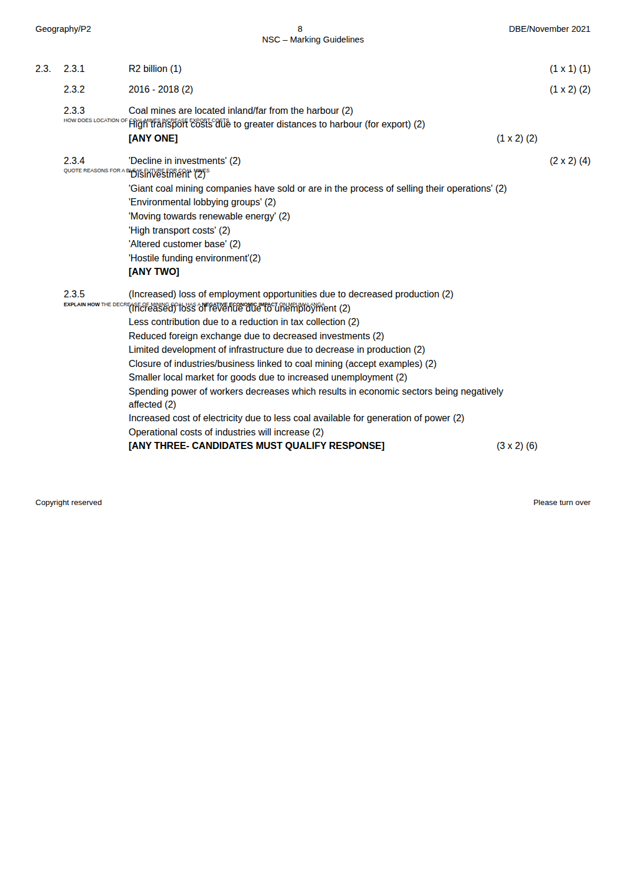Geography/P2
8
DBE/November 2021
NSC – Marking Guidelines
| 2.3. | 2.3.1 | R2 billion (1) | (1 x 1) (1) |
| | 2.3.2 | 2016 - 2018 (2) | (1 x 2) (2) |
| | 2.3.3 How does location of coal mines increase export costs | Coal mines are located inland/far from the harbour (2) High transport costs due to greater distances to harbour (for export) (2) [ANY ONE] (1 x 2) (2) | |
| | 2.3.4 Quote reasons for a bleak future for coal mines | 'Decline in investments' (2) 'Disinvestment' (2) 'Giant coal mining companies have sold or are in the process of selling their operations' (2) 'Environmental lobbying groups' (2) 'Moving towards renewable energy' (2) 'High transport costs' (2) 'Altered customer base' (2) 'Hostile funding environment'(2) [ANY TWO] | (2 x 2) (4) |
| | 2.3.5 Explain how the decrease of mining coal has a negative economic impact on Mpumalanga | (Increased) loss of employment opportunities due to decreased production (2) (Increased) loss of revenue due to unemployment (2) Less contribution due to a reduction in tax collection (2) Reduced foreign exchange due to decreased investments (2) Limited development of infrastructure due to decrease in production (2) Closure of industries/business linked to coal mining (accept examples) (2) Smaller local market for goods due to increased unemployment (2) Spending power of workers decreases which results in economic sectors being negatively affected (2) Increased cost of electricity due to less coal available for generation of power (2) Operational costs of industries will increase (2) [ANY THREE- CANDIDATES MUST QUALIFY RESPONSE] (3 x 2) (6) | |
Copyright reserved
Please turn over